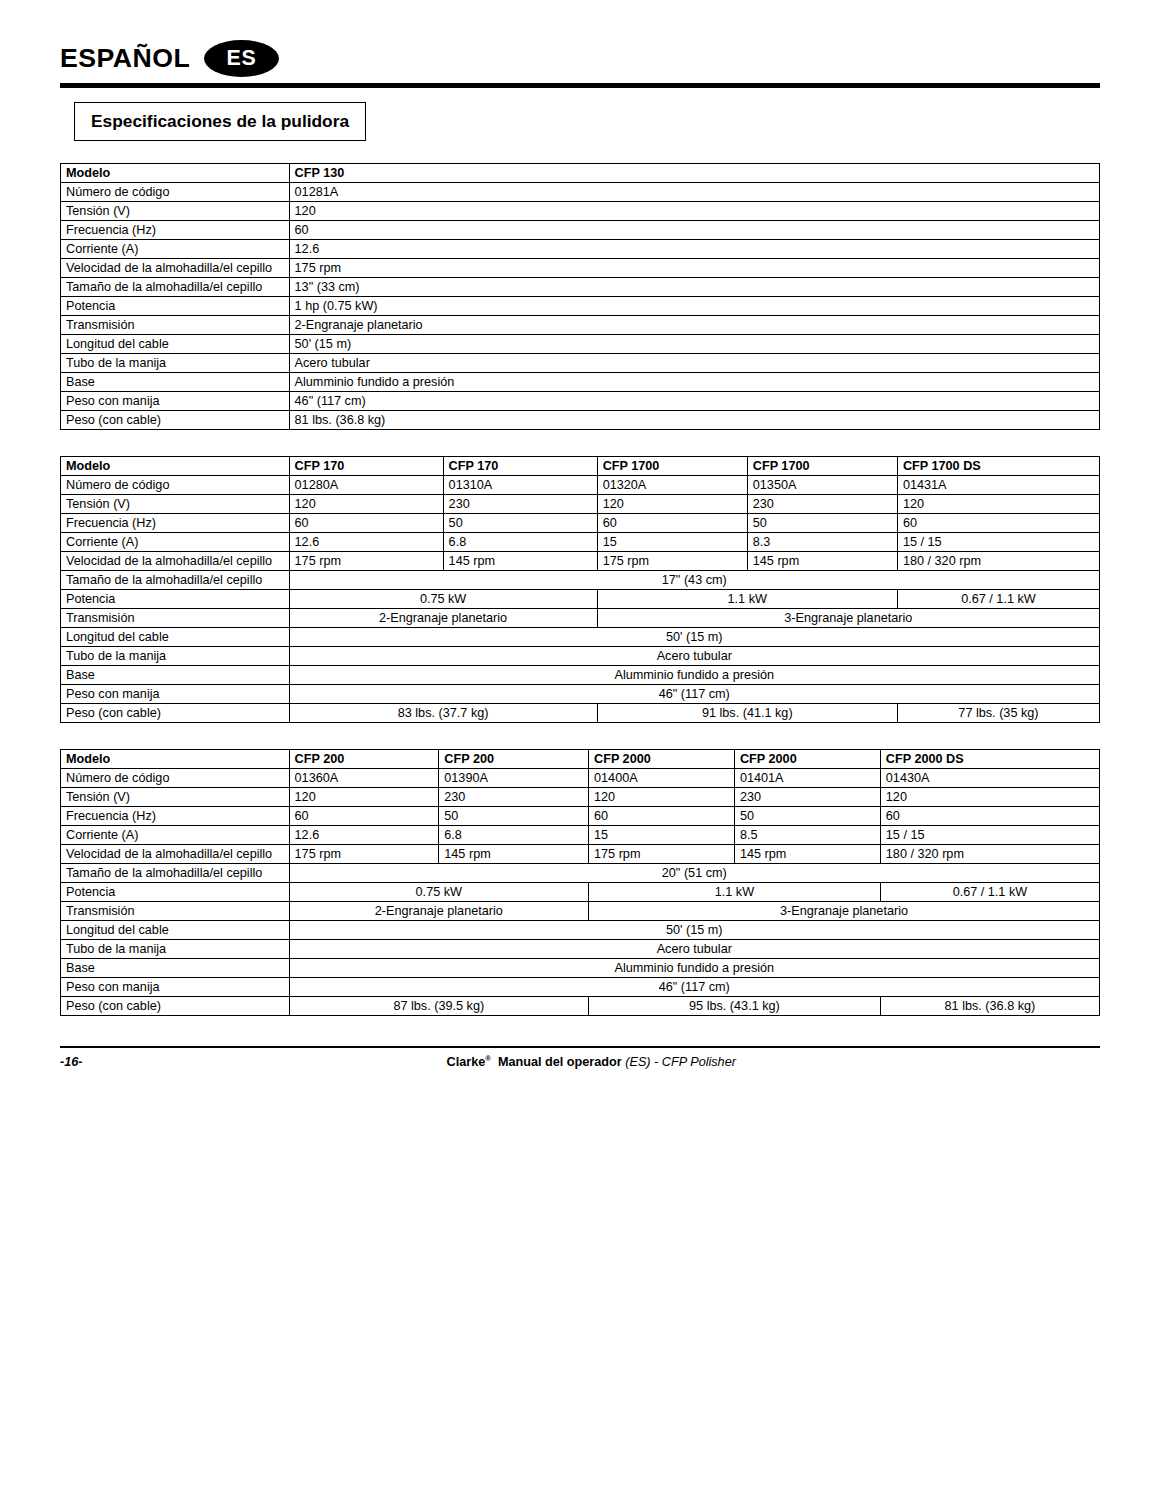ESPAÑOL ES
Especificaciones de la pulidora
| Modelo | CFP 130 |
| --- | --- |
| Número de código | 01281A |
| Tensión (V) | 120 |
| Frecuencia (Hz) | 60 |
| Corriente (A) | 12.6 |
| Velocidad de la almohadilla/el cepillo | 175 rpm |
| Tamaño de la almohadilla/el cepillo | 13" (33 cm) |
| Potencia | 1 hp (0.75 kW) |
| Transmisión | 2-Engranaje planetario |
| Longitud del cable | 50' (15 m) |
| Tubo de la manija | Acero tubular |
| Base | Alumminio fundido a presión |
| Peso con manija | 46" (117 cm) |
| Peso (con cable) | 81 lbs. (36.8 kg) |
| Modelo | CFP 170 | CFP 170 | CFP 1700 | CFP 1700 | CFP 1700 DS |
| --- | --- | --- | --- | --- | --- |
| Número de código | 01280A | 01310A | 01320A | 01350A | 01431A |
| Tensión (V) | 120 | 230 | 120 | 230 | 120 |
| Frecuencia (Hz) | 60 | 50 | 60 | 50 | 60 |
| Corriente (A) | 12.6 | 6.8 | 15 | 8.3 | 15 / 15 |
| Velocidad de la almohadilla/el cepillo | 175 rpm | 145 rpm | 175 rpm | 145 rpm | 180 / 320 rpm |
| Tamaño de la almohadilla/el cepillo | 17" (43 cm) |
| Potencia | 0.75 kW | 1.1 kW | 0.67 / 1.1 kW |
| Transmisión | 2-Engranaje planetario | 3-Engranaje planetario |
| Longitud del cable | 50' (15 m) |
| Tubo de la manija | Acero tubular |
| Base | Alumminio fundido a presión |
| Peso con manija | 46" (117 cm) |
| Peso (con cable) | 83 lbs. (37.7 kg) | 91 lbs. (41.1 kg) | 77 lbs. (35 kg) |
| Modelo | CFP 200 | CFP 200 | CFP 2000 | CFP 2000 | CFP 2000 DS |
| --- | --- | --- | --- | --- | --- |
| Número de código | 01360A | 01390A | 01400A | 01401A | 01430A |
| Tensión (V) | 120 | 230 | 120 | 230 | 120 |
| Frecuencia (Hz) | 60 | 50 | 60 | 50 | 60 |
| Corriente (A) | 12.6 | 6.8 | 15 | 8.5 | 15 / 15 |
| Velocidad de la almohadilla/el cepillo | 175 rpm | 145 rpm | 175 rpm | 145 rpm | 180 / 320 rpm |
| Tamaño de la almohadilla/el cepillo | 20" (51 cm) |
| Potencia | 0.75 kW | 1.1 kW | 0.67 / 1.1 kW |
| Transmisión | 2-Engranaje planetario | 3-Engranaje planetario |
| Longitud del cable | 50' (15 m) |
| Tubo de la manija | Acero tubular |
| Base | Alumminio fundido a presión |
| Peso con manija | 46" (117 cm) |
| Peso (con cable) | 87 lbs. (39.5 kg) | 95 lbs. (43.1 kg) | 81 lbs. (36.8 kg) |
-16- Clarke® Manual del operador (ES) - CFP Polisher